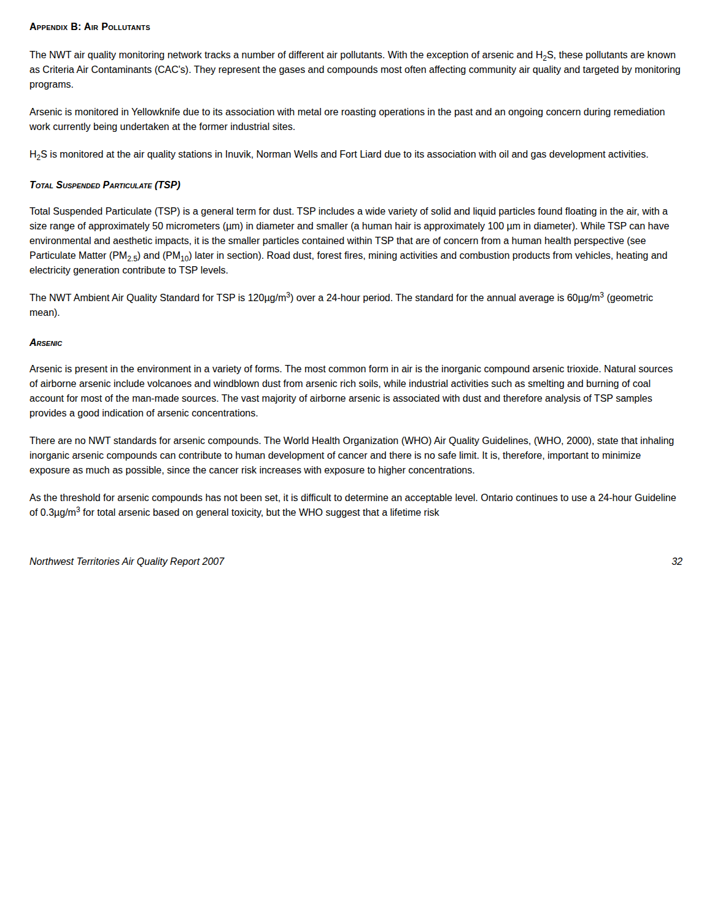Appendix B: Air Pollutants
The NWT air quality monitoring network tracks a number of different air pollutants. With the exception of arsenic and H2S, these pollutants are known as Criteria Air Contaminants (CAC's). They represent the gases and compounds most often affecting community air quality and targeted by monitoring programs.
Arsenic is monitored in Yellowknife due to its association with metal ore roasting operations in the past and an ongoing concern during remediation work currently being undertaken at the former industrial sites.
H2S is monitored at the air quality stations in Inuvik, Norman Wells and Fort Liard due to its association with oil and gas development activities.
Total Suspended Particulate (TSP)
Total Suspended Particulate (TSP) is a general term for dust. TSP includes a wide variety of solid and liquid particles found floating in the air, with a size range of approximately 50 micrometers (µm) in diameter and smaller (a human hair is approximately 100 µm in diameter). While TSP can have environmental and aesthetic impacts, it is the smaller particles contained within TSP that are of concern from a human health perspective (see Particulate Matter (PM2.5) and (PM10) later in section). Road dust, forest fires, mining activities and combustion products from vehicles, heating and electricity generation contribute to TSP levels.
The NWT Ambient Air Quality Standard for TSP is 120µg/m3) over a 24-hour period. The standard for the annual average is 60µg/m3 (geometric mean).
Arsenic
Arsenic is present in the environment in a variety of forms. The most common form in air is the inorganic compound arsenic trioxide. Natural sources of airborne arsenic include volcanoes and windblown dust from arsenic rich soils, while industrial activities such as smelting and burning of coal account for most of the man-made sources. The vast majority of airborne arsenic is associated with dust and therefore analysis of TSP samples provides a good indication of arsenic concentrations.
There are no NWT standards for arsenic compounds. The World Health Organization (WHO) Air Quality Guidelines, (WHO, 2000), state that inhaling inorganic arsenic compounds can contribute to human development of cancer and there is no safe limit. It is, therefore, important to minimize exposure as much as possible, since the cancer risk increases with exposure to higher concentrations.
As the threshold for arsenic compounds has not been set, it is difficult to determine an acceptable level. Ontario continues to use a 24-hour Guideline of 0.3µg/m3 for total arsenic based on general toxicity, but the WHO suggest that a lifetime risk
Northwest Territories Air Quality Report 2007 32